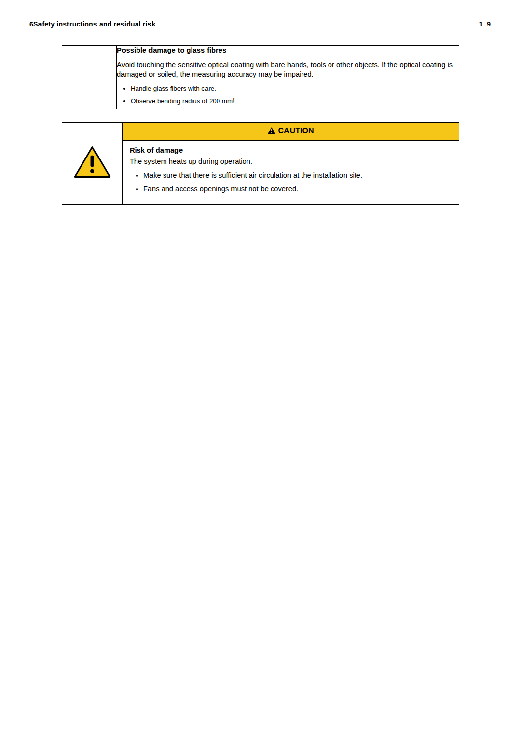6Safety instructions and residual risk 1 9
| | Possible damage to glass fibres Avoid touching the sensitive optical coating with bare hands, tools or other objects. If the optical coating is damaged or soiled, the measuring accuracy may be impaired. Handle glass fibers with care. Observe bending radius of 200 mm ! |
| | CAUTION |
| Risk of damage The system heats up during operation. Make sure that there is sufficient air circulation at the installation site. Fans and access openings must not be covered. |